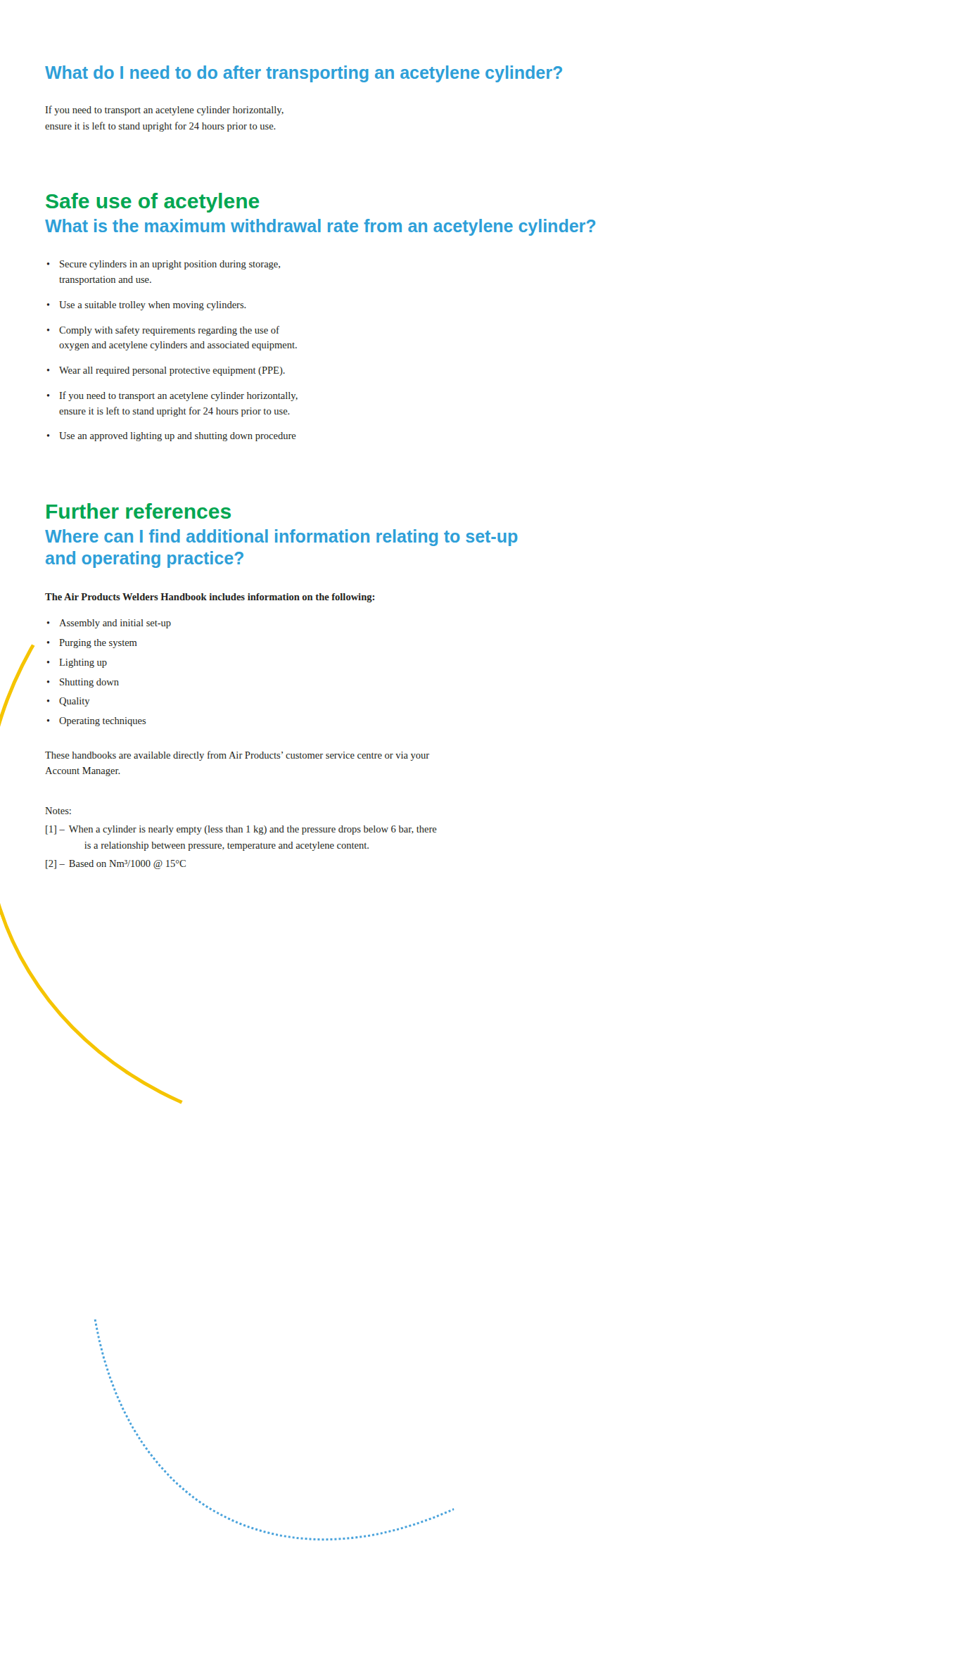What do I need to do after transporting an acetylene cylinder?
If you need to transport an acetylene cylinder horizontally,
ensure it is left to stand upright for 24 hours prior to use.
Safe use of acetylene
What is the maximum withdrawal rate from an acetylene cylinder?
Secure cylinders in an upright position during storage,
transportation and use.
Use a suitable trolley when moving cylinders.
Comply with safety requirements regarding the use of
oxygen and acetylene cylinders and associated equipment.
Wear all required personal protective equipment (PPE).
If you need to transport an acetylene cylinder horizontally,
ensure it is left to stand upright for 24 hours prior to use.
Use an approved lighting up and shutting down procedure
Further references
Where can I find additional information relating to set-up
and operating practice?
The Air Products Welders Handbook includes information on the following:
Assembly and initial set-up
Purging the system
Lighting up
Shutting down
Quality
Operating techniques
These handbooks are available directly from Air Products’ customer service centre or via your
Account Manager.
Notes:
[1] – When a cylinder is nearly empty (less than 1 kg) and the pressure drops below 6 bar, there is a relationship between pressure, temperature and acetylene content.
[2] – Based on Nm³/1000 @ 15°C